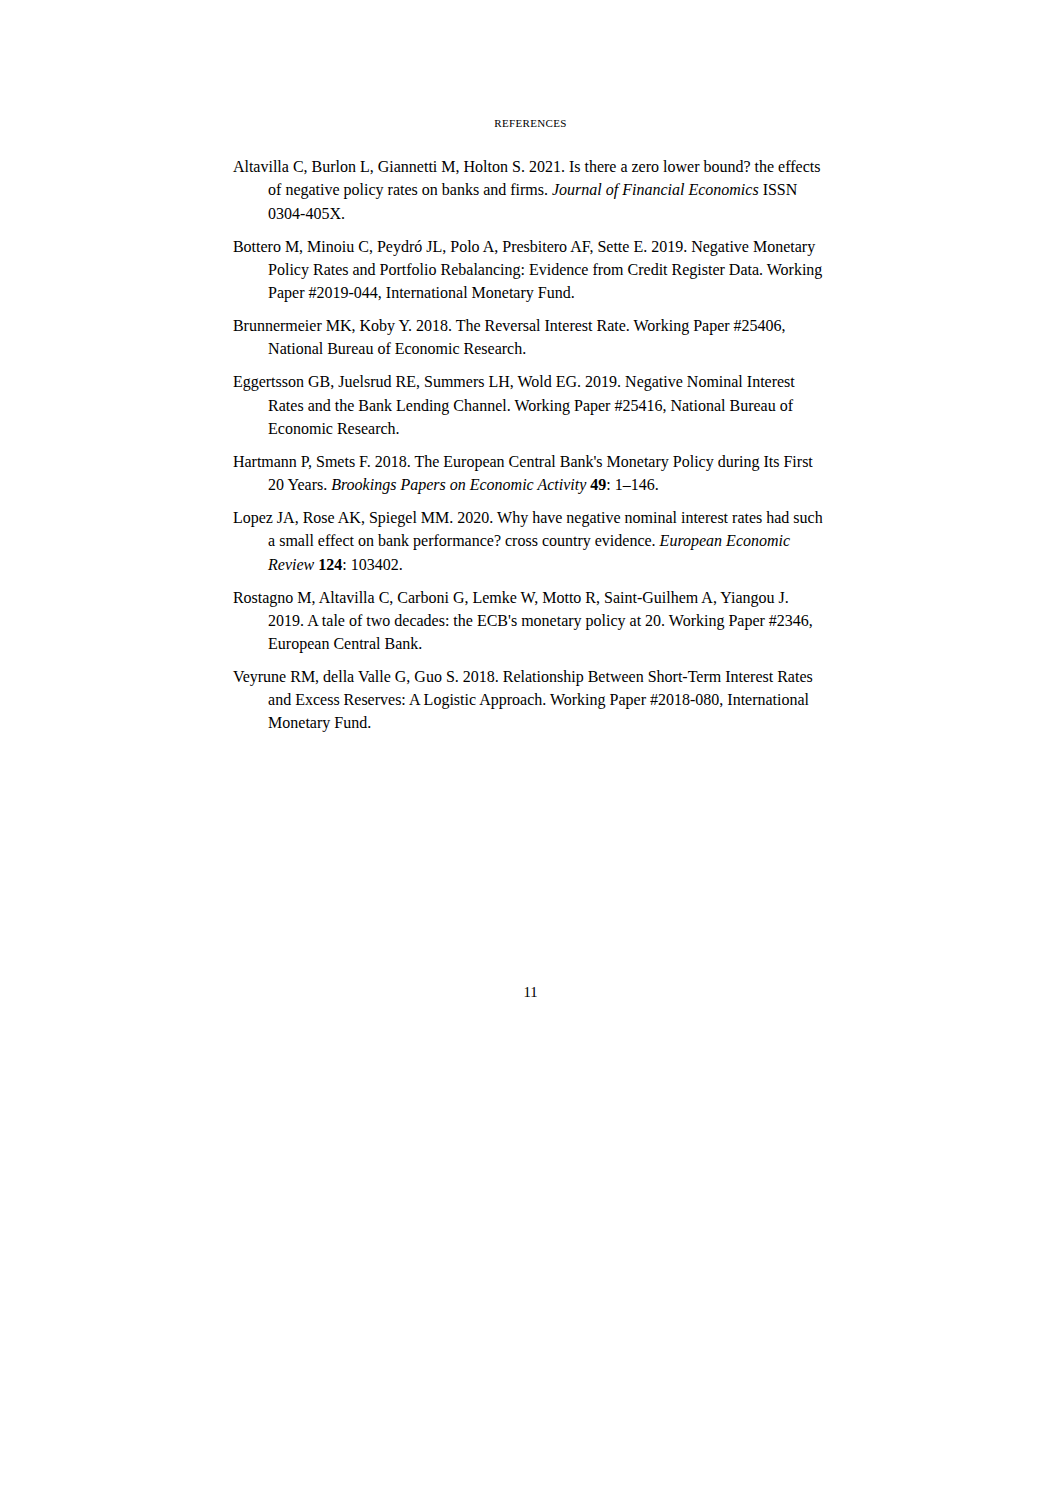References
Altavilla C, Burlon L, Giannetti M, Holton S. 2021. Is there a zero lower bound? the effects of negative policy rates on banks and firms. Journal of Financial Economics ISSN 0304-405X.
Bottero M, Minoiu C, Peydró JL, Polo A, Presbitero AF, Sette E. 2019. Negative Monetary Policy Rates and Portfolio Rebalancing: Evidence from Credit Register Data. Working Paper #2019-044, International Monetary Fund.
Brunnermeier MK, Koby Y. 2018. The Reversal Interest Rate. Working Paper #25406, National Bureau of Economic Research.
Eggertsson GB, Juelsrud RE, Summers LH, Wold EG. 2019. Negative Nominal Interest Rates and the Bank Lending Channel. Working Paper #25416, National Bureau of Economic Research.
Hartmann P, Smets F. 2018. The European Central Bank's Monetary Policy during Its First 20 Years. Brookings Papers on Economic Activity 49: 1–146.
Lopez JA, Rose AK, Spiegel MM. 2020. Why have negative nominal interest rates had such a small effect on bank performance? cross country evidence. European Economic Review 124: 103402.
Rostagno M, Altavilla C, Carboni G, Lemke W, Motto R, Saint-Guilhem A, Yiangou J. 2019. A tale of two decades: the ECB's monetary policy at 20. Working Paper #2346, European Central Bank.
Veyrune RM, della Valle G, Guo S. 2018. Relationship Between Short-Term Interest Rates and Excess Reserves: A Logistic Approach. Working Paper #2018-080, International Monetary Fund.
11